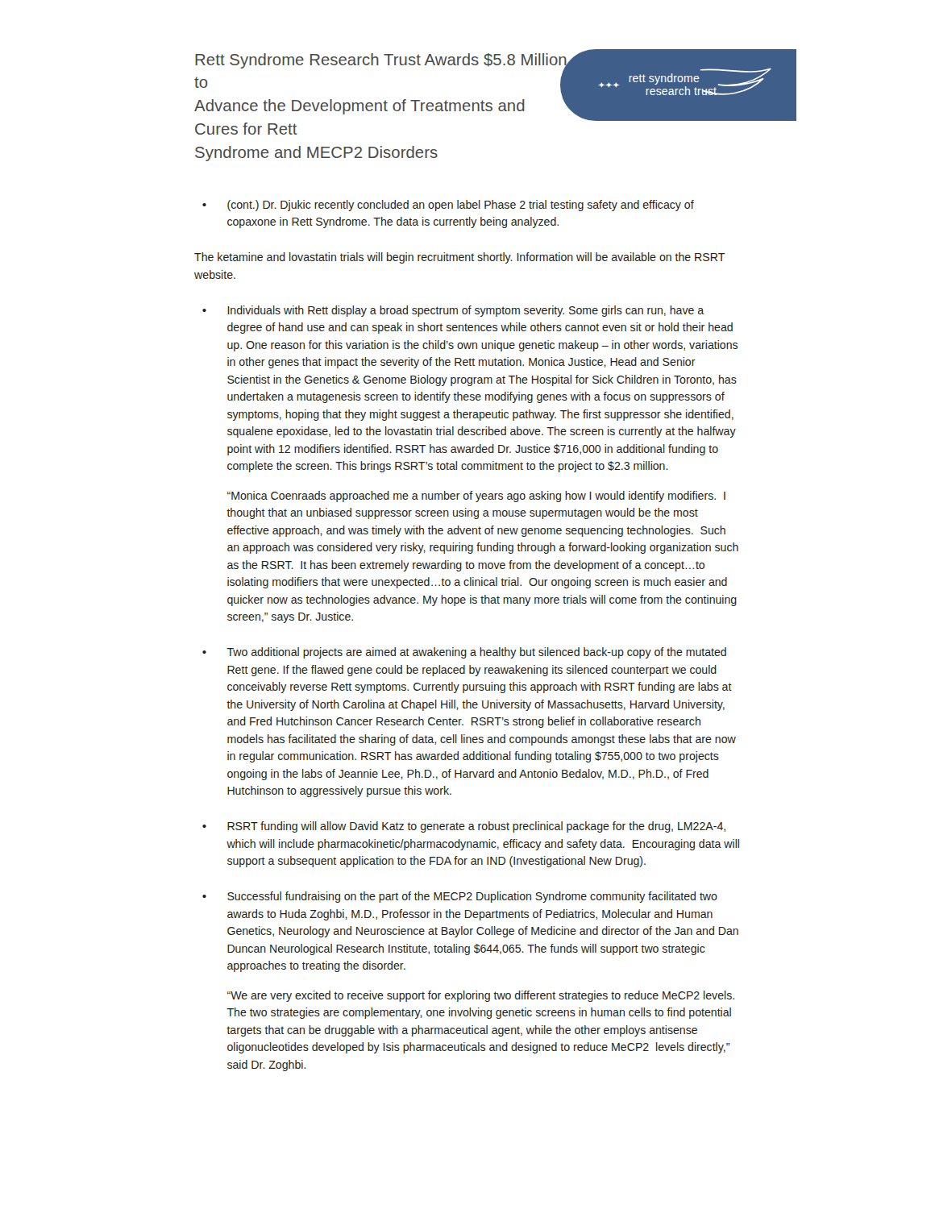Rett Syndrome Research Trust Awards $5.8 Million to
Advance the Development of Treatments and Cures for Rett
Syndrome and MECP2 Disorders
✦✦✦
rett syndrome research trust
(cont.) Dr. Djukic recently concluded an open label Phase 2 trial testing safety and efficacy of copaxone in Rett Syndrome. The data is currently being analyzed.
The ketamine and lovastatin trials will begin recruitment shortly. Information will be available on the RSRT website.
Individuals with Rett display a broad spectrum of symptom severity. Some girls can run, have a degree of hand use and can speak in short sentences while others cannot even sit or hold their head up. One reason for this variation is the child’s own unique genetic makeup – in other words, variations in other genes that impact the severity of the Rett mutation. Monica Justice, Head and Senior Scientist in the Genetics & Genome Biology program at The Hospital for Sick Children in Toronto, has undertaken a mutagenesis screen to identify these modifying genes with a focus on suppressors of symptoms, hoping that they might suggest a therapeutic pathway. The first suppressor she identified, squalene epoxidase, led to the lovastatin trial described above. The screen is currently at the halfway point with 12 modifiers identified. RSRT has awarded Dr. Justice $716,000 in additional funding to complete the screen. This brings RSRT’s total commitment to the project to $2.3 million.
“Monica Coenraads approached me a number of years ago asking how I would identify modifiers. I thought that an unbiased suppressor screen using a mouse supermutagen would be the most effective approach, and was timely with the advent of new genome sequencing technologies. Such an approach was considered very risky, requiring funding through a forward-looking organization such as the RSRT. It has been extremely rewarding to move from the development of a concept…to isolating modifiers that were unexpected…to a clinical trial. Our ongoing screen is much easier and quicker now as technologies advance. My hope is that many more trials will come from the continuing screen,” says Dr. Justice.
Two additional projects are aimed at awakening a healthy but silenced back-up copy of the mutated Rett gene. If the flawed gene could be replaced by reawakening its silenced counterpart we could conceivably reverse Rett symptoms. Currently pursuing this approach with RSRT funding are labs at the University of North Carolina at Chapel Hill, the University of Massachusetts, Harvard University, and Fred Hutchinson Cancer Research Center. RSRT’s strong belief in collaborative research models has facilitated the sharing of data, cell lines and compounds amongst these labs that are now in regular communication. RSRT has awarded additional funding totaling $755,000 to two projects ongoing in the labs of Jeannie Lee, Ph.D., of Harvard and Antonio Bedalov, M.D., Ph.D., of Fred Hutchinson to aggressively pursue this work.
RSRT funding will allow David Katz to generate a robust preclinical package for the drug, LM22A-4, which will include pharmacokinetic/pharmacodynamic, efficacy and safety data. Encouraging data will support a subsequent application to the FDA for an IND (Investigational New Drug).
Successful fundraising on the part of the MECP2 Duplication Syndrome community facilitated two awards to Huda Zoghbi, M.D., Professor in the Departments of Pediatrics, Molecular and Human Genetics, Neurology and Neuroscience at Baylor College of Medicine and director of the Jan and Dan Duncan Neurological Research Institute, totaling $644,065. The funds will support two strategic approaches to treating the disorder.
“We are very excited to receive support for exploring two different strategies to reduce MeCP2 levels. The two strategies are complementary, one involving genetic screens in human cells to find potential targets that can be druggable with a pharmaceutical agent, while the other employs antisense oligonucleotides developed by Isis pharmaceuticals and designed to reduce MeCP2 levels directly,” said Dr. Zoghbi.